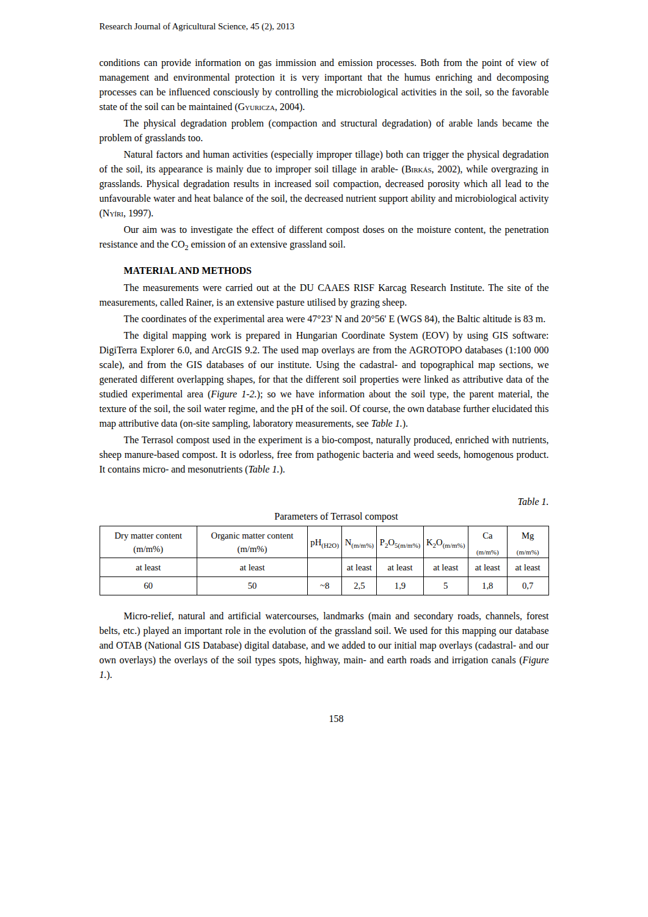Research Journal of Agricultural Science, 45 (2), 2013
conditions can provide information on gas immission and emission processes. Both from the point of view of management and environmental protection it is very important that the humus enriching and decomposing processes can be influenced consciously by controlling the microbiological activities in the soil, so the favorable state of the soil can be maintained (Gyuricza, 2004).
The physical degradation problem (compaction and structural degradation) of arable lands became the problem of grasslands too.
Natural factors and human activities (especially improper tillage) both can trigger the physical degradation of the soil, its appearance is mainly due to improper soil tillage in arable- (Birkás, 2002), while overgrazing in grasslands. Physical degradation results in increased soil compaction, decreased porosity which all lead to the unfavourable water and heat balance of the soil, the decreased nutrient support ability and microbiological activity (Nyíri, 1997).
Our aim was to investigate the effect of different compost doses on the moisture content, the penetration resistance and the CO2 emission of an extensive grassland soil.
MATERIAL AND METHODS
The measurements were carried out at the DU CAAES RISF Karcag Research Institute. The site of the measurements, called Rainer, is an extensive pasture utilised by grazing sheep.
The coordinates of the experimental area were 47°23' N and 20°56' E (WGS 84), the Baltic altitude is 83 m.
The digital mapping work is prepared in Hungarian Coordinate System (EOV) by using GIS software: DigiTerra Explorer 6.0, and ArcGIS 9.2. The used map overlays are from the AGROTOPO databases (1:100 000 scale), and from the GIS databases of our institute. Using the cadastral- and topographical map sections, we generated different overlapping shapes, for that the different soil properties were linked as attributive data of the studied experimental area (Figure 1-2.); so we have information about the soil type, the parent material, the texture of the soil, the soil water regime, and the pH of the soil. Of course, the own database further elucidated this map attributive data (on-site sampling, laboratory measurements, see Table 1.).
The Terrasol compost used in the experiment is a bio-compost, naturally produced, enriched with nutrients, sheep manure-based compost. It is odorless, free from pathogenic bacteria and weed seeds, homogenous product. It contains micro- and mesonutrients (Table 1.).
Table 1.
Parameters of Terrasol compost
| Dry matter content (m/m%) | Organic matter content (m/m%) | pH (H2O) | N (m/m%) | P 2 O 5(m/m%) | K 2 O (m/m%) | Ca (m/m%) | Mg (m/m%) |
| --- | --- | --- | --- | --- | --- | --- | --- |
| at least | at least | | at least | at least | at least | at least | at least |
| 60 | 50 | ~8 | 2,5 | 1,9 | 5 | 1,8 | 0,7 |
Micro-relief, natural and artificial watercourses, landmarks (main and secondary roads, channels, forest belts, etc.) played an important role in the evolution of the grassland soil. We used for this mapping our database and OTAB (National GIS Database) digital database, and we added to our initial map overlays (cadastral- and our own overlays) the overlays of the soil types spots, highway, main- and earth roads and irrigation canals (Figure 1.).
158